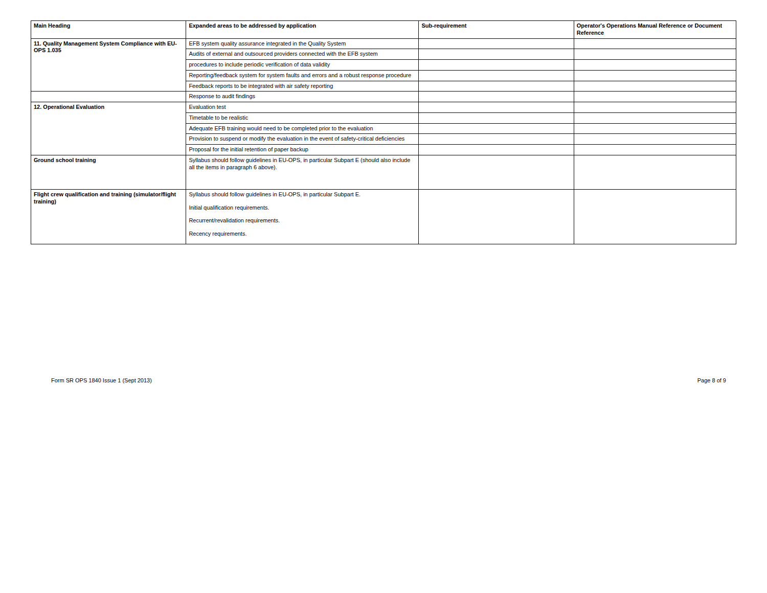| Main Heading | Expanded areas to be addressed by application | Sub-requirement | Operator's Operations Manual Reference or Document Reference |
| --- | --- | --- | --- |
| 11. Quality Management System Compliance with EU-OPS 1.035 | EFB system quality assurance integrated in the Quality System | | |
| Audits of external and outsourced providers connected with the EFB system | | |
| procedures to include periodic verification of data validity | | |
| Reporting/feedback system for system faults and errors and a robust response procedure | | |
| Feedback reports to be integrated with air safety reporting | | |
| | Response to audit findings | | |
| 12. Operational Evaluation | Evaluation test | | |
| Timetable to be realistic | | |
| Adequate EFB training would need to be completed prior to the evaluation | | |
| Provision to suspend or modify the evaluation in the event of safety-critical deficiencies | | |
| Proposal for the initial retention of paper backup | | |
| Ground school training | Syllabus should follow guidelines in EU-OPS, in particular Subpart E (should also include all the items in paragraph 6 above). | | |
| Flight crew qualification and training (simulator/flight training) | Syllabus should follow guidelines in EU-OPS, in particular Subpart E. Initial qualification requirements. Recurrent/revalidation requirements. Recency requirements. | | |
Form SR OPS 1840 Issue 1 (Sept 2013)
Page 8 of 9